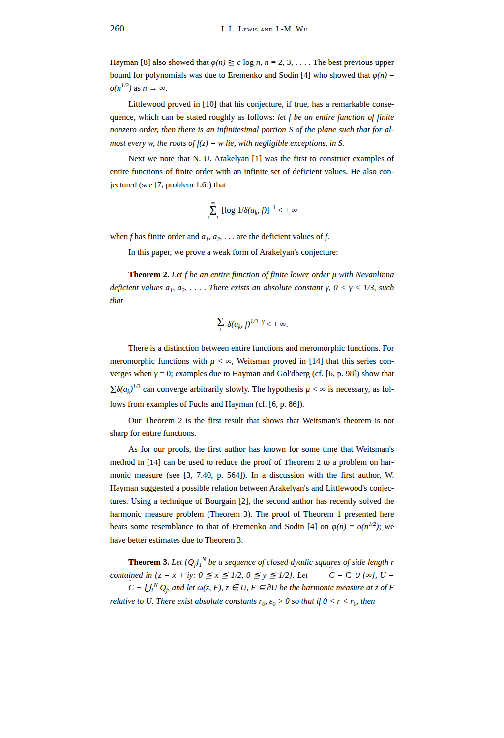260 J. L. Lewis and J.-M. Wu
Hayman [8] also showed that φ(n) ≧ c log n, n = 2, 3, . . . . The best previous upper bound for polynomials was due to Eremenko and Sodin [4] who showed that φ(n) = o(n1/2) as n → ∞.
Littlewood proved in [10] that his conjecture, if true, has a remarkable consequence, which can be stated roughly as follows: let f be an entire function of finite nonzero order, then there is an infinitesimal portion S of the plane such that for almost every w, the roots of f(z) = w lie, with negligible exceptions, in S.
Next we note that N. U. Arakelyan [1] was the first to construct examples of entire functions of finite order with an infinite set of deficient values. He also conjectured (see [7, problem 1.6]) that
∞Σk = 1 [log 1/δ(ak, f)]−1 < + ∞
when f has finite order and a1, a2, . . . are the deficient values of f.
In this paper, we prove a weak form of Arakelyan's conjecture:
Theorem 2. Let f be an entire function of finite lower order μ with Nevanlinna deficient values a1, a2, . . . . There exists an absolute constant γ, 0 < γ < 1/3, such that
Σk δ(ak, f)1/3−γ < + ∞.
There is a distinction between entire functions and meromorphic functions. For meromorphic functions with μ < ∞, Weitsman proved in [14] that this series converges when γ = 0; examples due to Hayman and Gol'dberg (cf. [6, p. 98]) show that Σδ(ak)1/3 can converge arbitrarily slowly. The hypothesis μ < ∞ is necessary, as follows from examples of Fuchs and Hayman (cf. [6, p. 86]).
Our Theorem 2 is the first result that shows that Weitsman's theorem is not sharp for entire functions.
As for our proofs, the first author has known for some time that Weitsman's method in [14] can be used to reduce the proof of Theorem 2 to a problem on harmonic measure (see [3, 7.40, p. 564]). In a discussion with the first author, W. Hayman suggested a possible relation between Arakelyan's and Littlewood's conjectures. Using a technique of Bourgain [2], the second author has recently solved the harmonic measure problem (Theorem 3). The proof of Theorem 1 presented here bears some resemblance to that of Eremenko and Sodin [4] on φ(n) = o(n1/2); we have better estimates due to Theorem 3.
Theorem 3. Let {Qj}1N be a sequence of closed dyadic squares of side length r contained in {z = x + iy: 0 ≦ x ≦ 1/2, 0 ≦ y ≦ 1/2}. Let C = C ∪ {∞}, U = C − ⋃1N Qj, and let ω(z, F), z ∈ U, F ⊆ ∂U be the harmonic measure at z of F relative to U. There exist absolute constants r0, ε0 > 0 so that if 0 < r < r0, then